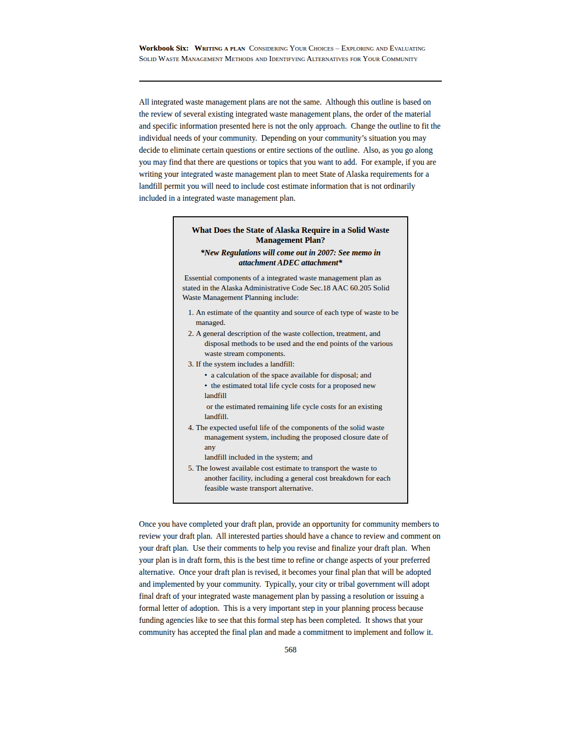Workbook Six: Writing a plan Considering Your Choices – Exploring and Evaluating Solid Waste Management Methods and Identifying Alternatives for Your Community
All integrated waste management plans are not the same. Although this outline is based on the review of several existing integrated waste management plans, the order of the material and specific information presented here is not the only approach. Change the outline to fit the individual needs of your community. Depending on your community’s situation you may decide to eliminate certain questions or entire sections of the outline. Also, as you go along you may find that there are questions or topics that you want to add. For example, if you are writing your integrated waste management plan to meet State of Alaska requirements for a landfill permit you will need to include cost estimate information that is not ordinarily included in a integrated waste management plan.
What Does the State of Alaska Require in a Solid Waste Management Plan?
*New Regulations will come out in 2007: See memo in attachment ADEC attachment*
Essential components of a integrated waste management plan as stated in the Alaska Administrative Code Sec.18 AAC 60.205 Solid Waste Management Planning include:
An estimate of the quantity and source of each type of waste to be managed.
A general description of the waste collection, treatment, and disposal methods to be used and the end points of the various waste stream components.
If the system includes a landfill:
a calculation of the space available for disposal; and
the estimated total life cycle costs for a proposed new landfill
or the estimated remaining life cycle costs for an existing landfill.
The expected useful life of the components of the solid waste management system, including the proposed closure date of any landfill included in the system; and
The lowest available cost estimate to transport the waste to another facility, including a general cost breakdown for each feasible waste transport alternative.
Once you have completed your draft plan, provide an opportunity for community members to review your draft plan. All interested parties should have a chance to review and comment on your draft plan. Use their comments to help you revise and finalize your draft plan. When your plan is in draft form, this is the best time to refine or change aspects of your preferred alternative. Once your draft plan is revised, it becomes your final plan that will be adopted and implemented by your community. Typically, your city or tribal government will adopt final draft of your integrated waste management plan by passing a resolution or issuing a formal letter of adoption. This is a very important step in your planning process because funding agencies like to see that this formal step has been completed. It shows that your community has accepted the final plan and made a commitment to implement and follow it.
568